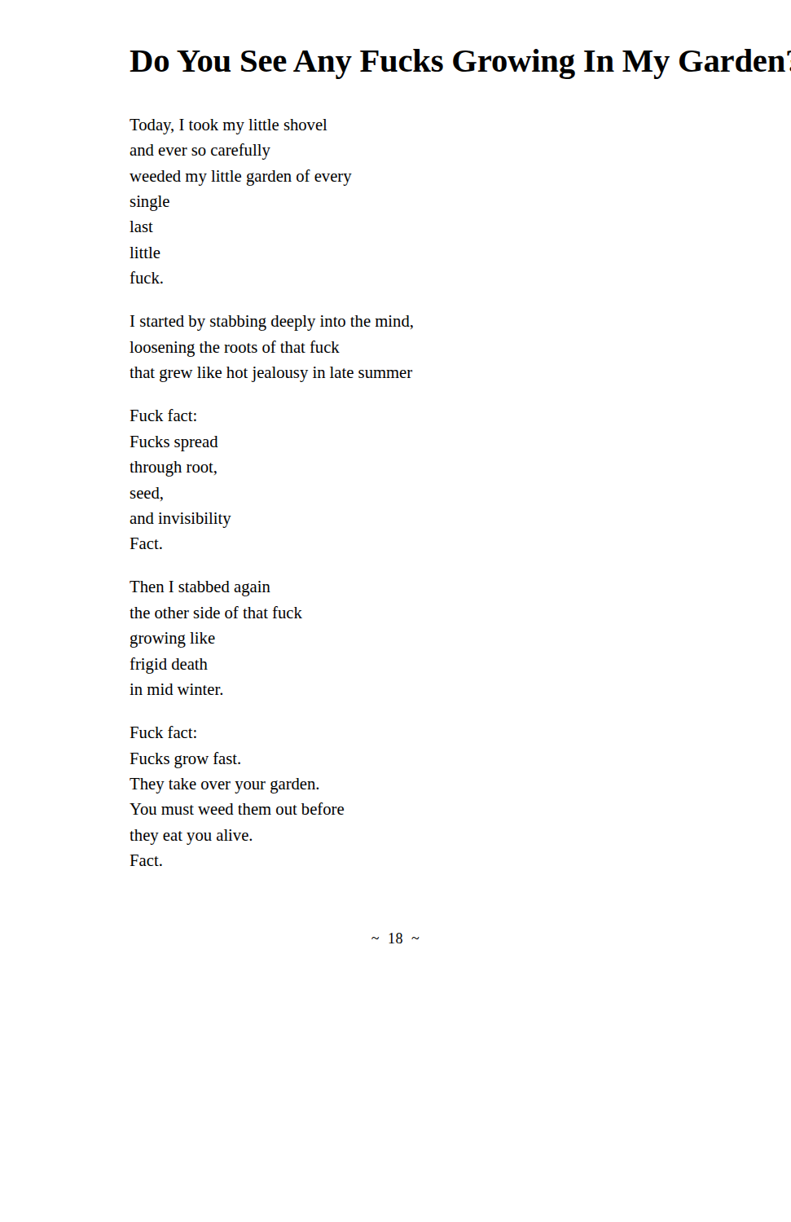Do You See Any Fucks Growing In My Garden?
Today, I took my little shovel
and ever so carefully
weeded my little garden of every
single
last
little
fuck.
I started by stabbing deeply into the mind,
loosening the roots of that fuck
that grew like hot jealousy in late summer
Fuck fact:
Fucks spread
through root,
seed,
and invisibility
Fact.
Then I stabbed again
the other side of that fuck
growing like
frigid death
in mid winter.
Fuck fact:
Fucks grow fast.
They take over your garden.
You must weed them out before
they eat you alive.
Fact.
~ 18 ~